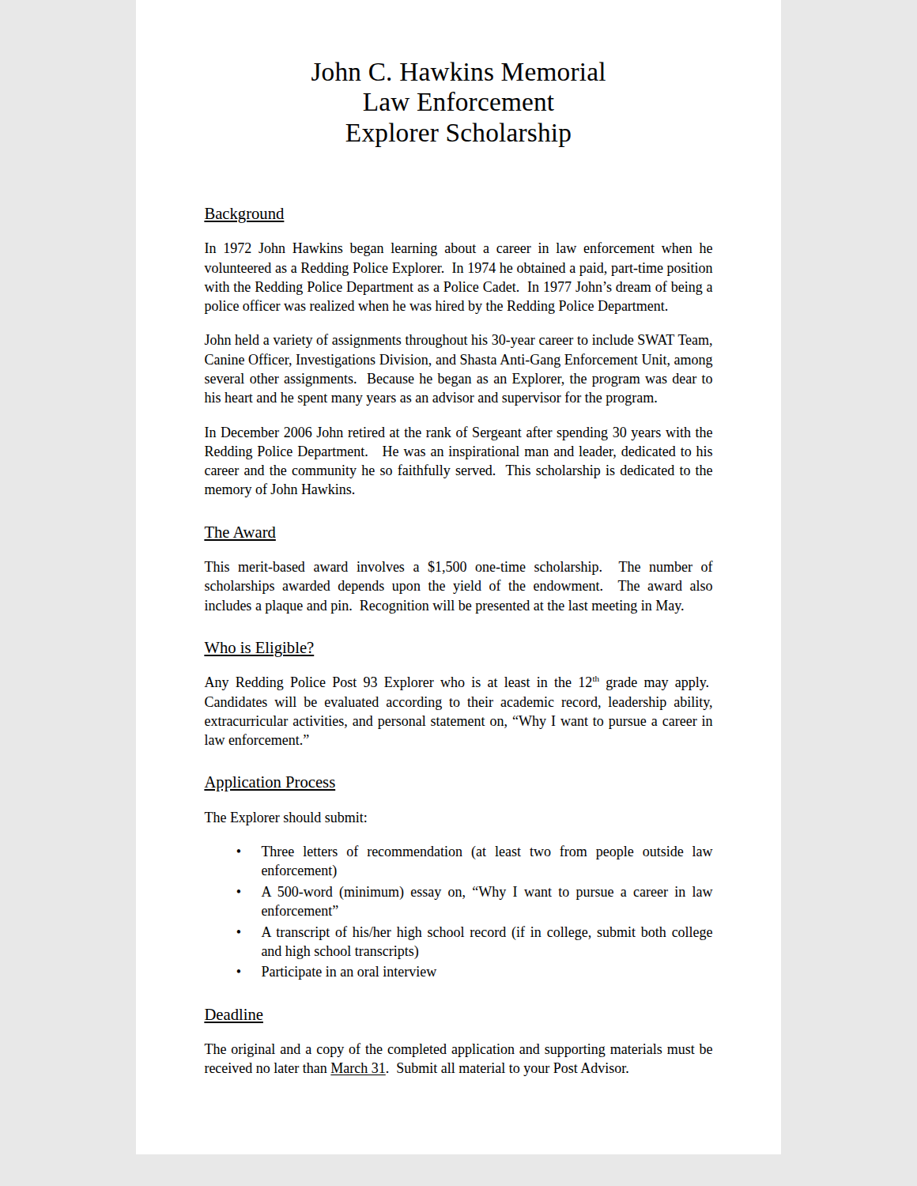John C. Hawkins Memorial
Law Enforcement
Explorer Scholarship
Background
In 1972 John Hawkins began learning about a career in law enforcement when he volunteered as a Redding Police Explorer. In 1974 he obtained a paid, part-time position with the Redding Police Department as a Police Cadet. In 1977 John’s dream of being a police officer was realized when he was hired by the Redding Police Department.
John held a variety of assignments throughout his 30-year career to include SWAT Team, Canine Officer, Investigations Division, and Shasta Anti-Gang Enforcement Unit, among several other assignments. Because he began as an Explorer, the program was dear to his heart and he spent many years as an advisor and supervisor for the program.
In December 2006 John retired at the rank of Sergeant after spending 30 years with the Redding Police Department. He was an inspirational man and leader, dedicated to his career and the community he so faithfully served. This scholarship is dedicated to the memory of John Hawkins.
The Award
This merit-based award involves a $1,500 one-time scholarship. The number of scholarships awarded depends upon the yield of the endowment. The award also includes a plaque and pin. Recognition will be presented at the last meeting in May.
Who is Eligible?
Any Redding Police Post 93 Explorer who is at least in the 12th grade may apply. Candidates will be evaluated according to their academic record, leadership ability, extracurricular activities, and personal statement on, “Why I want to pursue a career in law enforcement.”
Application Process
The Explorer should submit:
Three letters of recommendation (at least two from people outside law enforcement)
A 500-word (minimum) essay on, “Why I want to pursue a career in law enforcement”
A transcript of his/her high school record (if in college, submit both college and high school transcripts)
Participate in an oral interview
Deadline
The original and a copy of the completed application and supporting materials must be received no later than March 31. Submit all material to your Post Advisor.